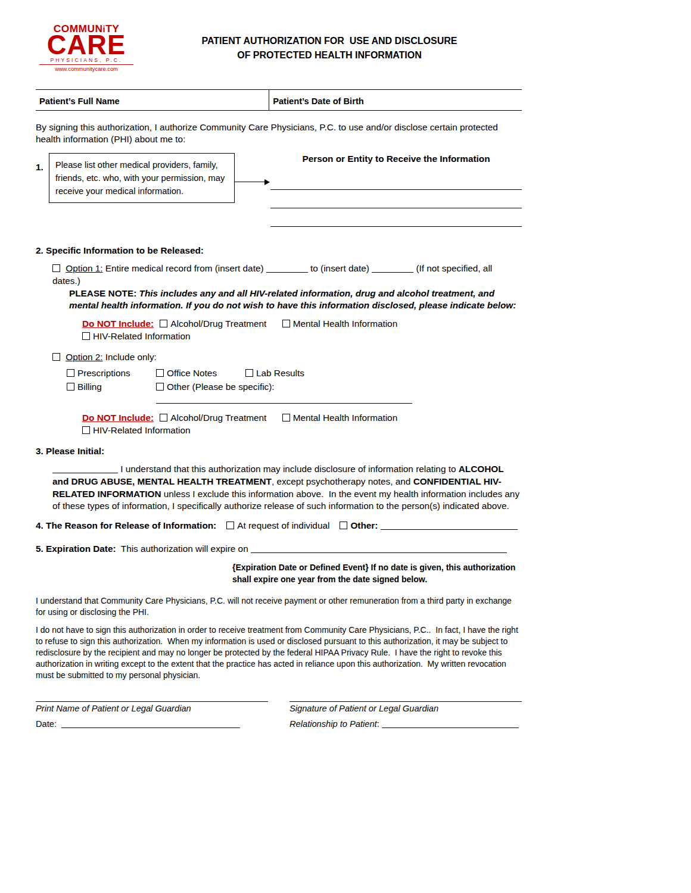COMMUNi TY CARE PHYSICIANS, P.C.
www.communitycare.com
PATIENT AUTHORIZATION FOR USE AND DISCLOSURE
OF PROTECTED HEALTH INFORMATION
| Patient’s Full Name | Patient’s Date of Birth |
By signing this authorization, I authorize Community Care Physicians, P.C. to use and/or disclose certain protected health information (PHI) about me to:
1.
Please list other medical providers, family, friends, etc. who, with your permission, may receive your medical information.
Person or Entity to Receive the Information
2. Specific Information to be Released:
Option 1: Entire medical record from (insert date) to (insert date) (If not specified, all dates.)
PLEASE NOTE: This includes any and all HIV-related information, drug and alcohol treatment, and mental health information. If you do not wish to have this information disclosed, please indicate below:
Do NOT Include: Alcohol/Drug Treatment Mental Health Information HIV-Related Information
Option 2: Include only:
| Prescriptions | Office Notes | Lab Results |
| Billing | Other (Please be specific): |
Do NOT Include: Alcohol/Drug Treatment Mental Health Information HIV-Related Information
3. Please Initial:
I understand that this authorization may include disclosure of information relating to ALCOHOL and DRUG ABUSE, MENTAL HEALTH TREATMENT, except psychotherapy notes, and CONFIDENTIAL HIV- RELATED INFORMATION unless I exclude this information above. In the event my health information includes any of these types of information, I specifically authorize release of such information to the person(s) indicated above.
4. The Reason for Release of Information: At request of individual Other:
5. Expiration Date: This authorization will expire on
{Expiration Date or Defined Event} If no date is given, this authorization shall expire one year from the date signed below.
I understand that Community Care Physicians, P.C. will not receive payment or other remuneration from a third party in exchange for using or disclosing the PHI.
I do not have to sign this authorization in order to receive treatment from Community Care Physicians, P.C.. In fact, I have the right to refuse to sign this authorization. When my information is used or disclosed pursuant to this authorization, it may be subject to redisclosure by the recipient and may no longer be protected by the federal HIPAA Privacy Rule. I have the right to revoke this authorization in writing except to the extent that the practice has acted in reliance upon this authorization. My written revocation must be submitted to my personal physician.
| Print Name of Patient or Legal Guardian Date: | Signature of Patient or Legal Guardian Relationship to Patient : |